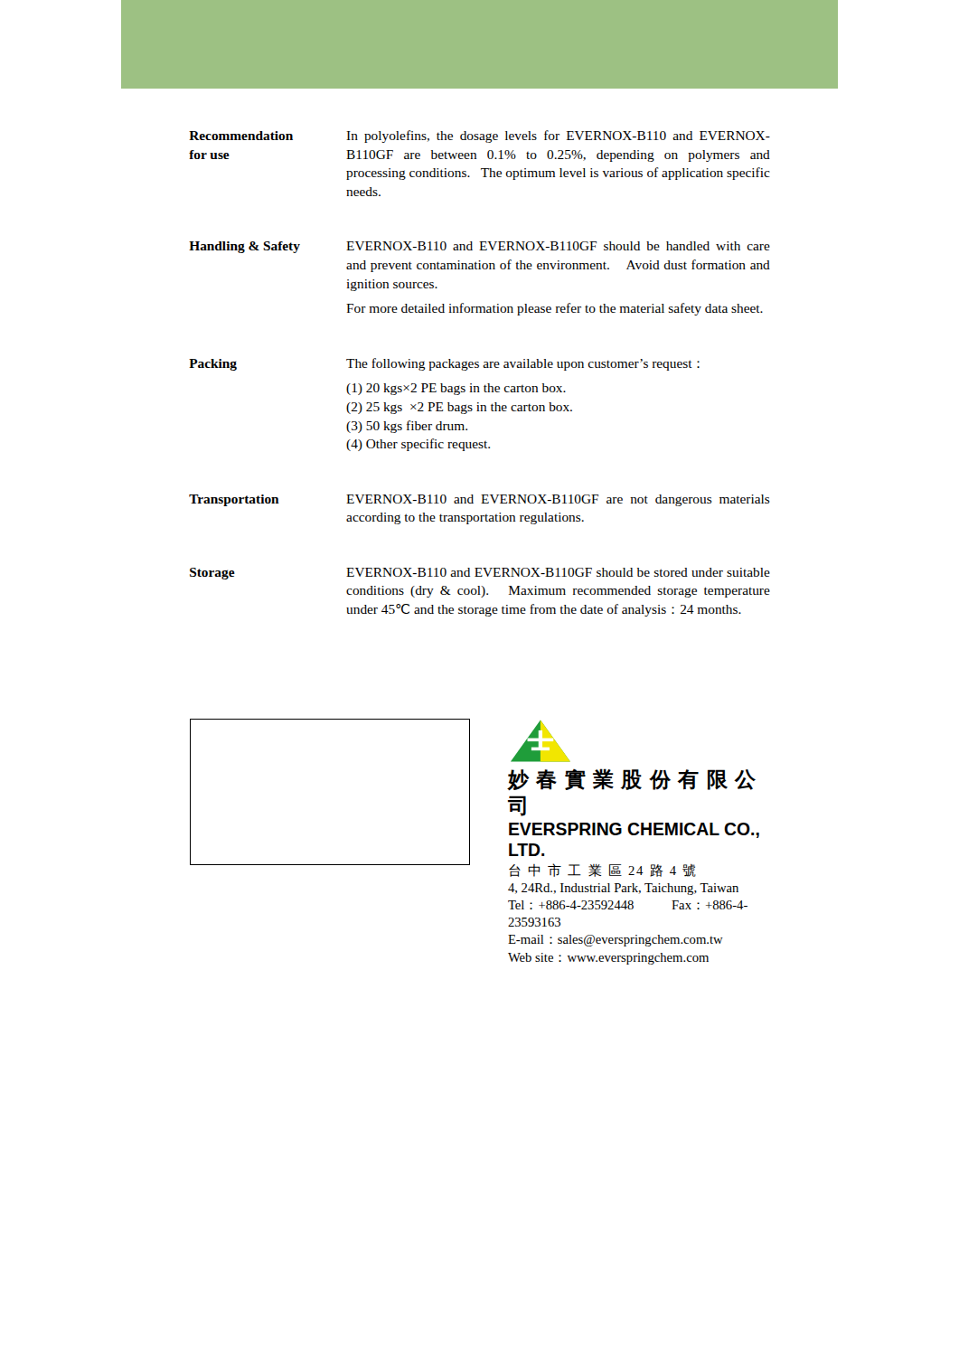| Recommendation for use | In polyolefins, the dosage levels for EVERNOX-B110 and EVERNOX-B110GF are between 0.1% to 0.25%, depending on polymers and processing conditions. The optimum level is various of application specific needs. |
| Handling & Safety | EVERNOX-B110 and EVERNOX-B110GF should be handled with care and prevent contamination of the environment. Avoid dust formation and ignition sources. For more detailed information please refer to the material safety data sheet. |
| Packing | The following packages are available upon customer’s request： (1) 20 kgs×2 PE bags in the carton box. (2) 25 kgs ×2 PE bags in the carton box. (3) 50 kgs fiber drum. (4) Other specific request. |
| Transportation | EVERNOX-B110 and EVERNOX-B110GF are not dangerous materials according to the transportation regulations. |
| Storage | EVERNOX-B110 and EVERNOX-B110GF should be stored under suitable conditions (dry & cool). Maximum recommended storage temperature under 45℃ and the storage time from the date of analysis：24 months. |
| | | 妙 春 實 業 股 份 有 限 公 司 EVERSPRING CHEMICAL CO., LTD. 台 中 市 工 業 區 24 路 4 號 4, 24Rd., Industrial Park, Taichung, Taiwan Tel：+886-4-23592448 Fax：+886-4-23593163 E-mail：sales@everspringchem.com.tw Web site：www.everspringchem.com |